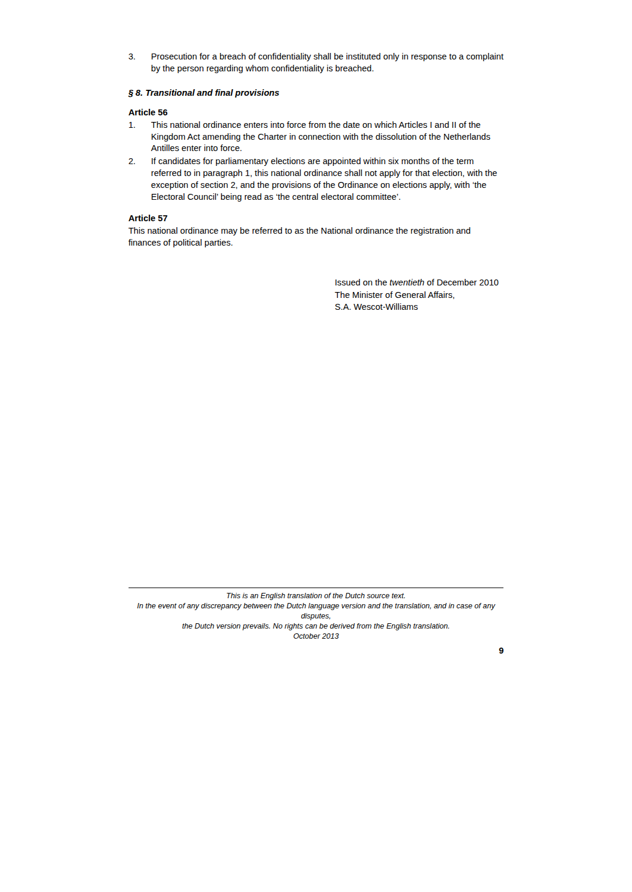3. Prosecution for a breach of confidentiality shall be instituted only in response to a complaint by the person regarding whom confidentiality is breached.
§ 8. Transitional and final provisions
Article 56
1. This national ordinance enters into force from the date on which Articles I and II of the Kingdom Act amending the Charter in connection with the dissolution of the Netherlands Antilles enter into force.
2. If candidates for parliamentary elections are appointed within six months of the term referred to in paragraph 1, this national ordinance shall not apply for that election, with the exception of section 2, and the provisions of the Ordinance on elections apply, with ‘the Electoral Council’ being read as ‘the central electoral committee’.
Article 57
This national ordinance may be referred to as the National ordinance the registration and finances of political parties.
Issued on the twentieth of December 2010
The Minister of General Affairs,
S.A. Wescot-Williams
This is an English translation of the Dutch source text.
In the event of any discrepancy between the Dutch language version and the translation, and in case of any disputes,
the Dutch version prevails. No rights can be derived from the English translation.
October 2013
9